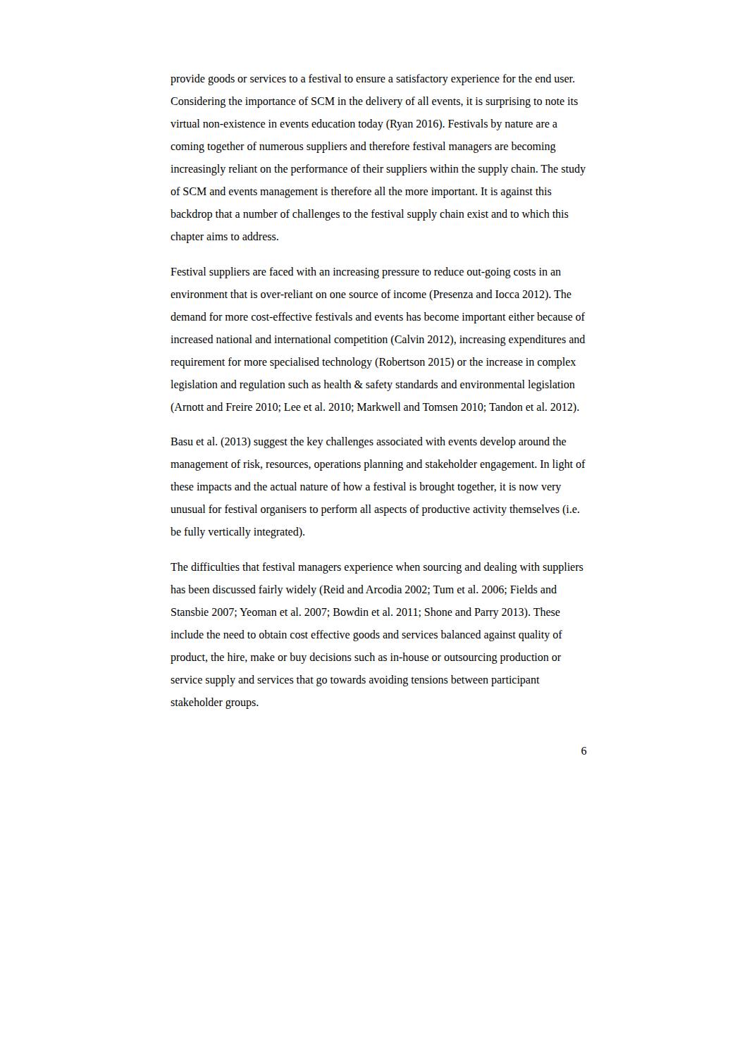provide goods or services to a festival to ensure a satisfactory experience for the end user. Considering the importance of SCM in the delivery of all events, it is surprising to note its virtual non-existence in events education today (Ryan 2016). Festivals by nature are a coming together of numerous suppliers and therefore festival managers are becoming increasingly reliant on the performance of their suppliers within the supply chain. The study of SCM and events management is therefore all the more important. It is against this backdrop that a number of challenges to the festival supply chain exist and to which this chapter aims to address.
Festival suppliers are faced with an increasing pressure to reduce out-going costs in an environment that is over-reliant on one source of income (Presenza and Iocca 2012). The demand for more cost-effective festivals and events has become important either because of increased national and international competition (Calvin 2012), increasing expenditures and requirement for more specialised technology (Robertson 2015) or the increase in complex legislation and regulation such as health & safety standards and environmental legislation (Arnott and Freire 2010; Lee et al. 2010; Markwell and Tomsen 2010; Tandon et al. 2012).
Basu et al. (2013) suggest the key challenges associated with events develop around the management of risk, resources, operations planning and stakeholder engagement. In light of these impacts and the actual nature of how a festival is brought together, it is now very unusual for festival organisers to perform all aspects of productive activity themselves (i.e. be fully vertically integrated).
The difficulties that festival managers experience when sourcing and dealing with suppliers has been discussed fairly widely (Reid and Arcodia 2002; Tum et al. 2006; Fields and Stansbie 2007; Yeoman et al. 2007; Bowdin et al. 2011; Shone and Parry 2013). These include the need to obtain cost effective goods and services balanced against quality of product, the hire, make or buy decisions such as in-house or outsourcing production or service supply and services that go towards avoiding tensions between participant stakeholder groups.
6